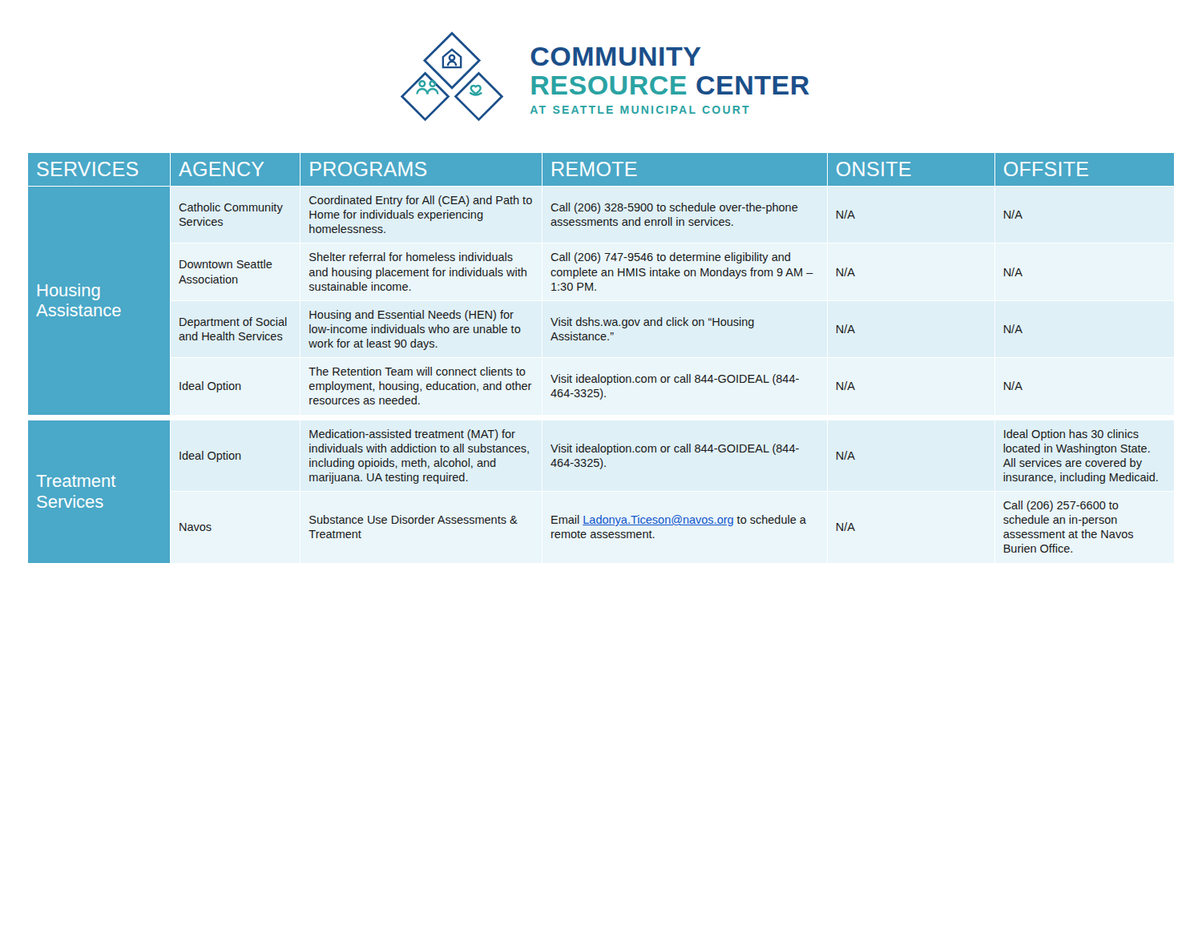COMMUNITY
RESOURCE CENTER
AT SEATTLE MUNICIPAL COURT
| SERVICES | AGENCY | PROGRAMS | REMOTE | ONSITE | OFFSITE |
| --- | --- | --- | --- | --- | --- |
| Housing Assistance | Catholic Community Services | Coordinated Entry for All (CEA) and Path to Home for individuals experiencing homelessness. | Call (206) 328-5900 to schedule over-the-phone assessments and enroll in services. | N/A | N/A |
| Downtown Seattle Association | Shelter referral for homeless individuals and housing placement for individuals with sustainable income. | Call (206) 747-9546 to determine eligibility and complete an HMIS intake on Mondays from 9 AM – 1:30 PM. | N/A | N/A |
| Department of Social and Health Services | Housing and Essential Needs (HEN) for low-income individuals who are unable to work for at least 90 days. | Visit dshs.wa.gov and click on “Housing Assistance.” | N/A | N/A |
| Ideal Option | The Retention Team will connect clients to employment, housing, education, and other resources as needed. | Visit idealoption.com or call 844-GOIDEAL (844-464-3325). | N/A | N/A |
| Treatment Services | Ideal Option | Medication-assisted treatment (MAT) for individuals with addiction to all substances, including opioids, meth, alcohol, and marijuana. UA testing required. | Visit idealoption.com or call 844-GOIDEAL (844-464-3325). | N/A | Ideal Option has 30 clinics located in Washington State. All services are covered by insurance, including Medicaid. |
| Navos | Substance Use Disorder Assessments & Treatment | Email Ladonya.Ticeson@navos.org to schedule a remote assessment. | N/A | Call (206) 257-6600 to schedule an in-person assessment at the Navos Burien Office. |